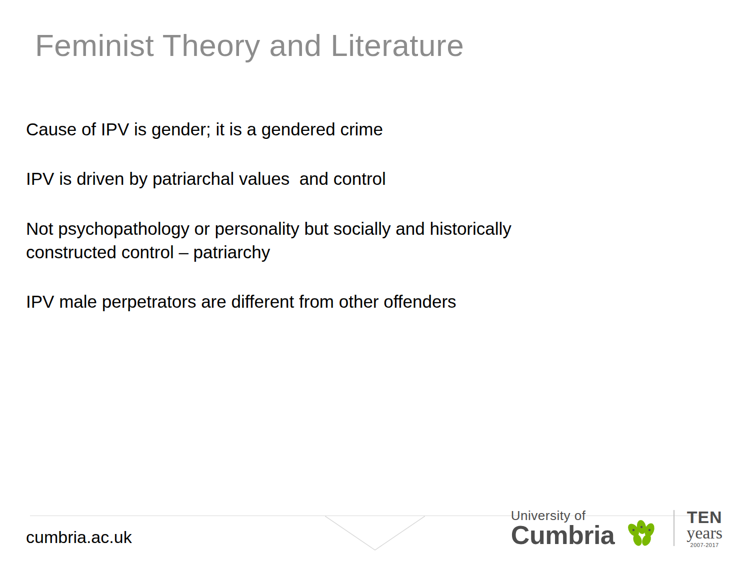Feminist Theory and Literature
Cause of IPV is gender; it is a gendered crime
IPV is driven by patriarchal values and control
Not psychopathology or personality but socially and historically constructed control – patriarchy
IPV male perpetrators are different from other offenders
cumbria.ac.uk
University of
Cumbria
TEN
years
2007-2017